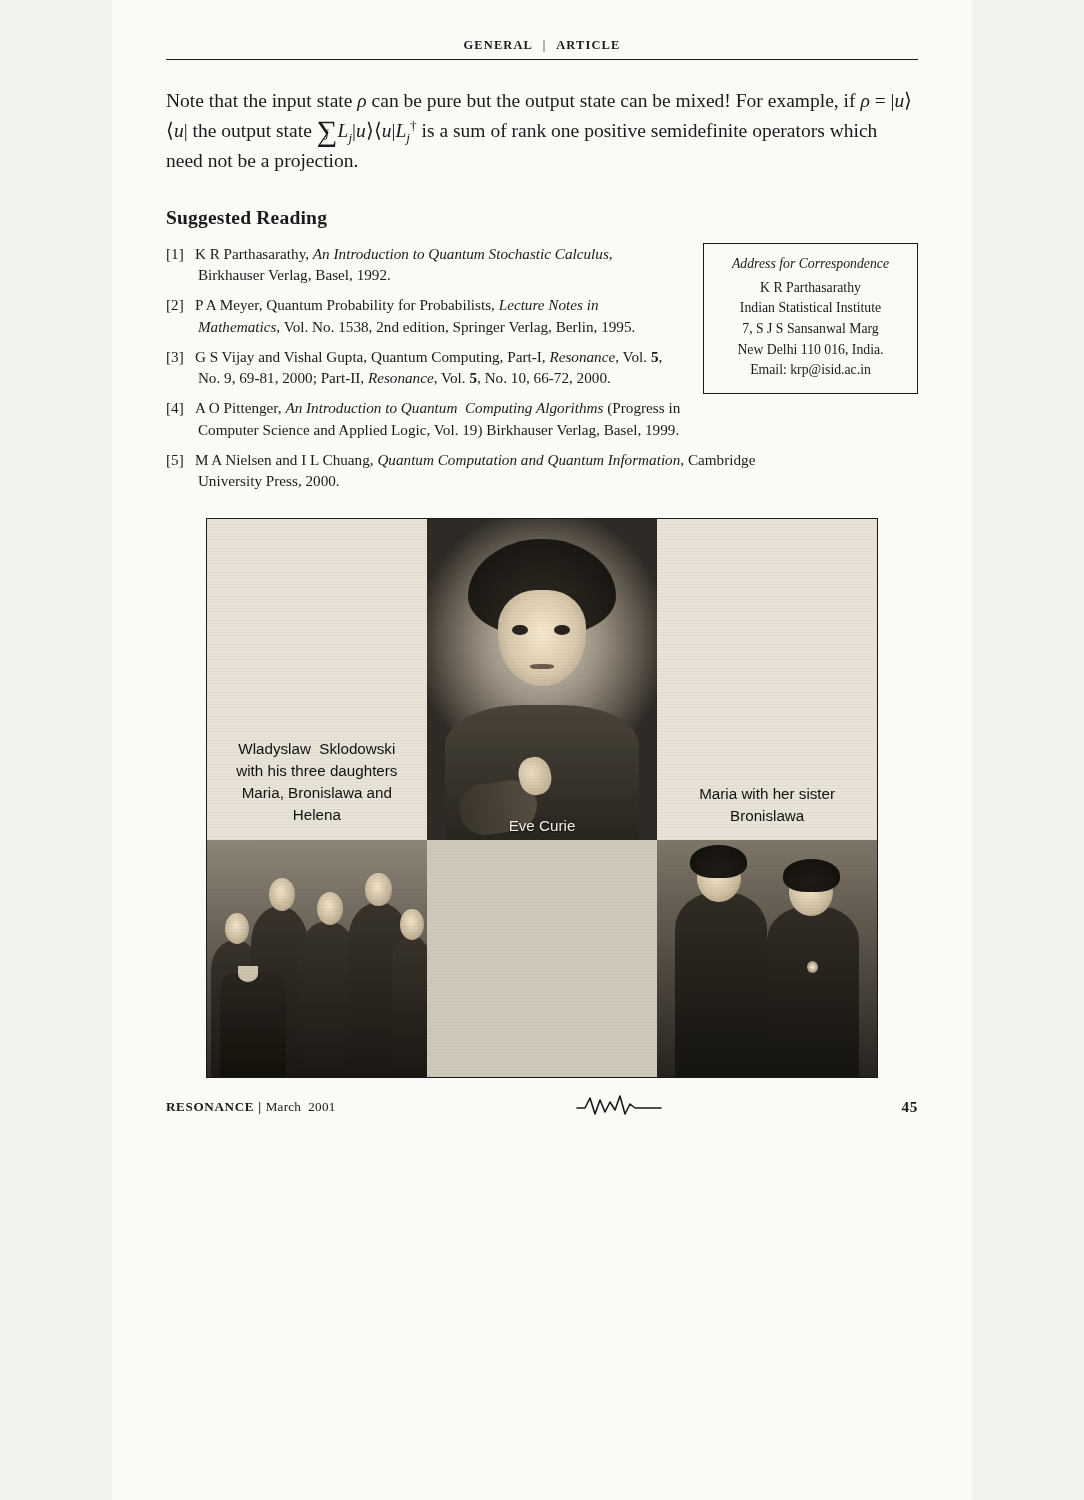General | Article
Note that the input state ρ can be pure but the output state can be mixed! For example, if ρ = |u⟩⟨u| the output state ∑j Lj|u⟩⟨u|Lj† is a sum of rank one positive semidefinite operators which need not be a projection.
Suggested Reading
Address for Correspondence
K R Parthasarathy
Indian Statistical Institute
7, S J S Sansanwal Marg
New Delhi 110 016, India.
Email: krp@isid.ac.in
[1] K R Parthasarathy, An Introduction to Quantum Stochastic Calculus, Birkhauser Verlag, Basel, 1992.
[2] P A Meyer, Quantum Probability for Probabilists, Lecture Notes in Mathematics, Vol. No. 1538, 2nd edition, Springer Verlag, Berlin, 1995.
[3] G S Vijay and Vishal Gupta, Quantum Computing, Part-I, Resonance, Vol. 5, No. 9, 69-81, 2000; Part-II, Resonance, Vol. 5, No. 10, 66-72, 2000.
[4] A O Pittenger, An Introduction to Quantum Computing Algorithms (Progress in Computer Science and Applied Logic, Vol. 19) Birkhauser Verlag, Basel, 1999.
[5] M A Nielsen and I L Chuang, Quantum Computation and Quantum Information, Cambridge University Press, 2000.
Wladyslaw Sklodowski
with his three daughters
Maria, Bronislawa and
Helena
Eve Curie
Maria with her sister Bronislawa
Resonance | March 2001
45